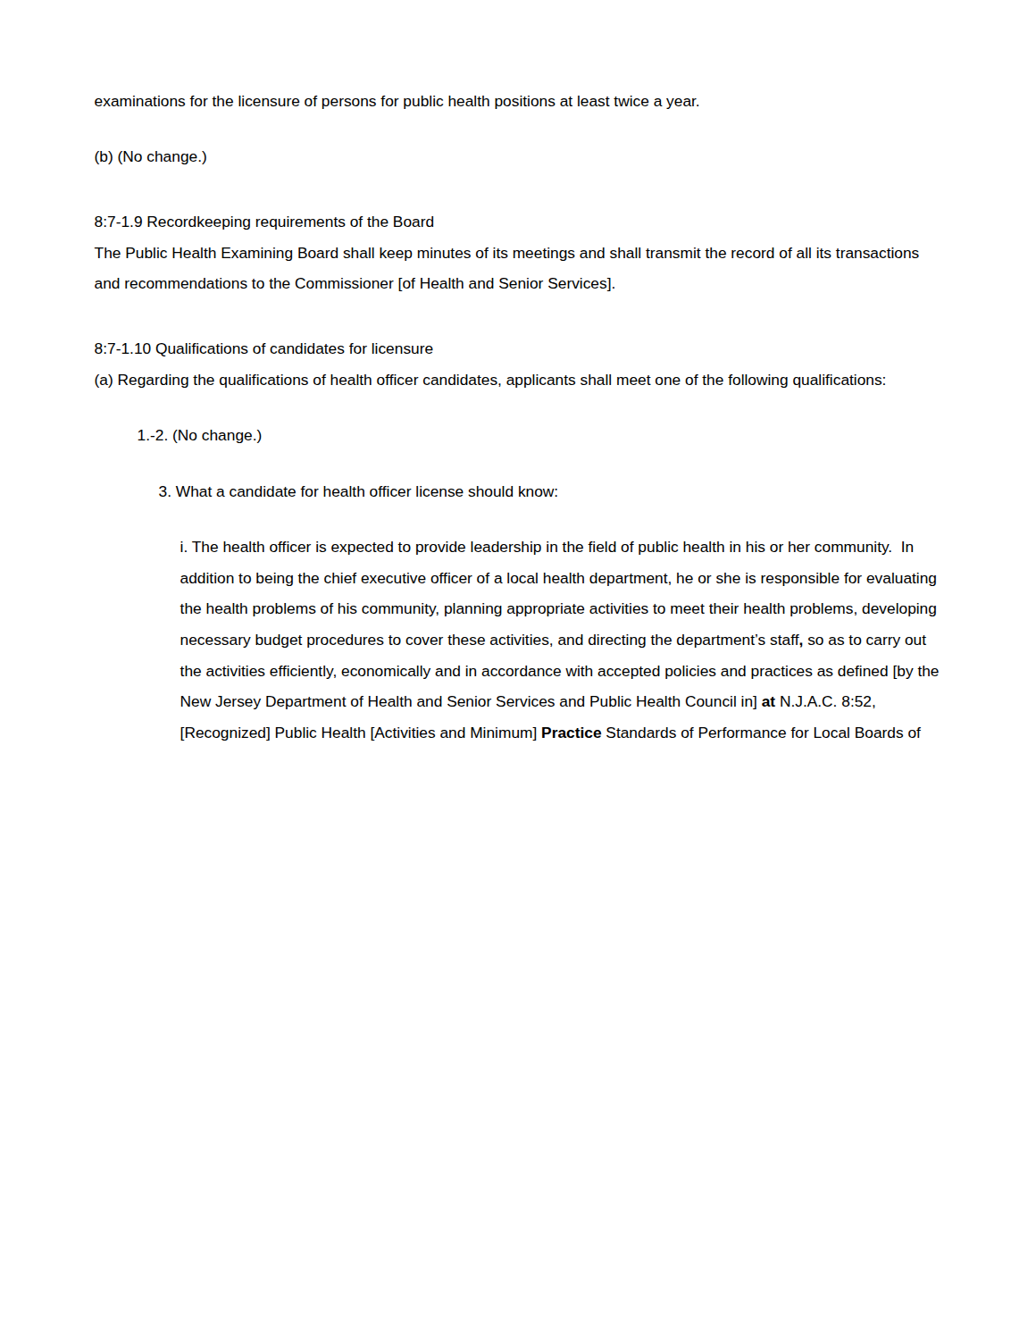examinations for the licensure of persons for public health positions at least twice a year.
(b) (No change.)
8:7-1.9 Recordkeeping requirements of the Board
The Public Health Examining Board shall keep minutes of its meetings and shall transmit the record of all its transactions and recommendations to the Commissioner [of Health and Senior Services].
8:7-1.10 Qualifications of candidates for licensure
(a) Regarding the qualifications of health officer candidates, applicants shall meet one of the following qualifications:
1.-2. (No change.)
3. What a candidate for health officer license should know:
i. The health officer is expected to provide leadership in the field of public health in his or her community. In addition to being the chief executive officer of a local health department, he or she is responsible for evaluating the health problems of his community, planning appropriate activities to meet their health problems, developing necessary budget procedures to cover these activities, and directing the department’s staff, so as to carry out the activities efficiently, economically and in accordance with accepted policies and practices as defined [by the New Jersey Department of Health and Senior Services and Public Health Council in] at N.J.A.C. 8:52, [Recognized] Public Health [Activities and Minimum] Practice Standards of Performance for Local Boards of